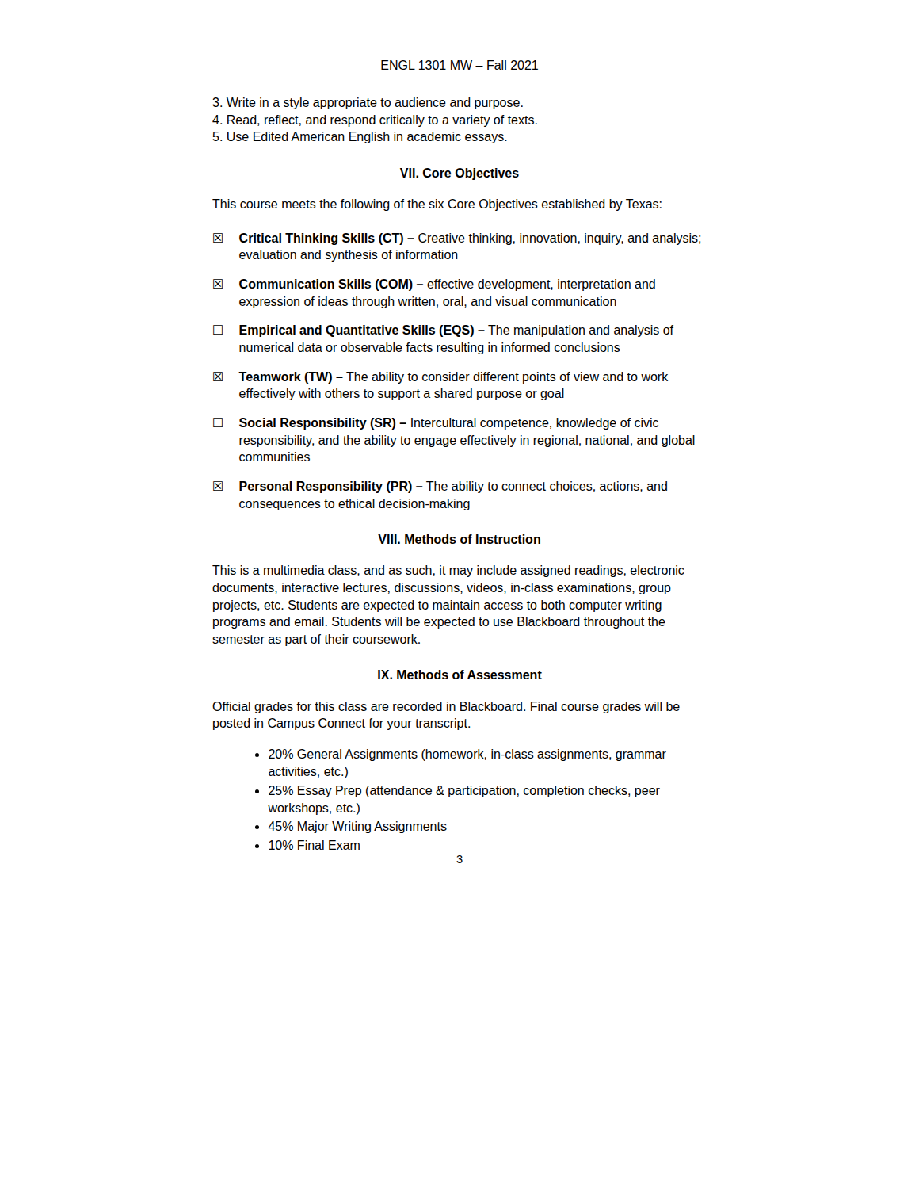ENGL 1301 MW – Fall 2021
3. Write in a style appropriate to audience and purpose.
4. Read, reflect, and respond critically to a variety of texts.
5. Use Edited American English in academic essays.
VII. Core Objectives
This course meets the following of the six Core Objectives established by Texas:
☒Critical Thinking Skills (CT) – Creative thinking, innovation, inquiry, and analysis; evaluation and synthesis of information
☒Communication Skills (COM) – effective development, interpretation and expression of ideas through written, oral, and visual communication
☐Empirical and Quantitative Skills (EQS) – The manipulation and analysis of numerical data or observable facts resulting in informed conclusions
☒Teamwork (TW) – The ability to consider different points of view and to work effectively with others to support a shared purpose or goal
☐Social Responsibility (SR) – Intercultural competence, knowledge of civic responsibility, and the ability to engage effectively in regional, national, and global communities
☒Personal Responsibility (PR) – The ability to connect choices, actions, and consequences to ethical decision-making
VIII. Methods of Instruction
This is a multimedia class, and as such, it may include assigned readings, electronic documents, interactive lectures, discussions, videos, in-class examinations, group projects, etc. Students are expected to maintain access to both computer writing programs and email. Students will be expected to use Blackboard throughout the semester as part of their coursework.
IX. Methods of Assessment
Official grades for this class are recorded in Blackboard. Final course grades will be posted in Campus Connect for your transcript.
20% General Assignments (homework, in-class assignments, grammar activities, etc.)
25% Essay Prep (attendance & participation, completion checks, peer workshops, etc.)
45% Major Writing Assignments
10% Final Exam
3